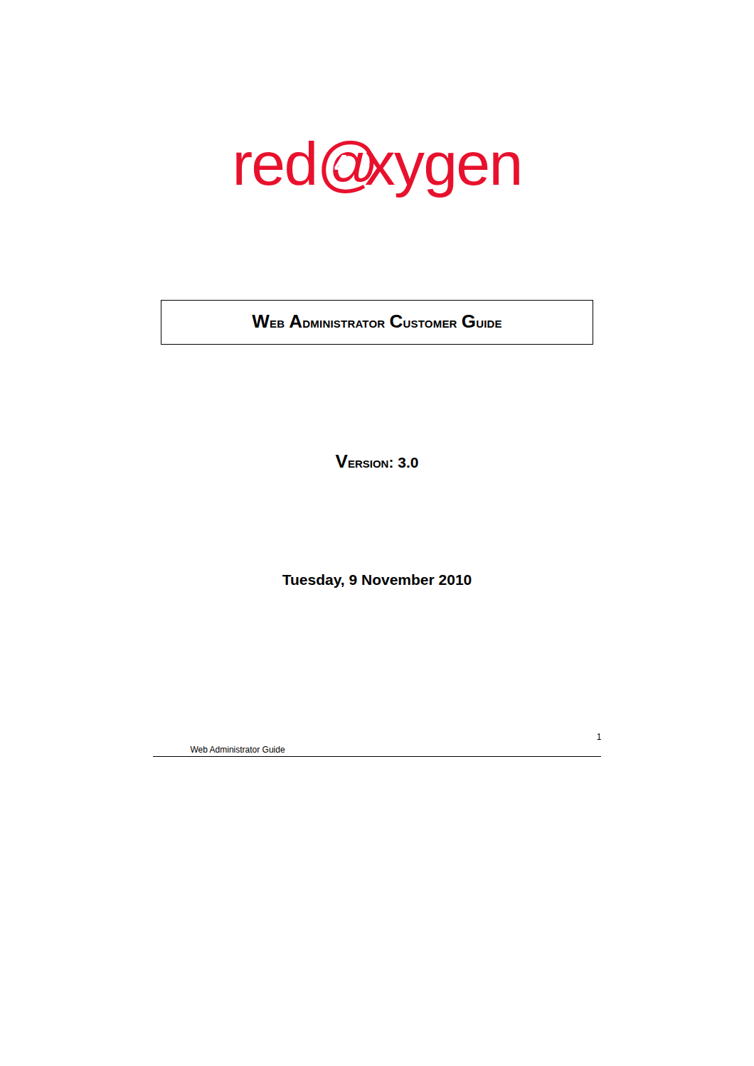red@4xygen
Web Administrator Customer Guide
Version: 3.0
Tuesday, 9 November 2010
1
Web Administrator Guide